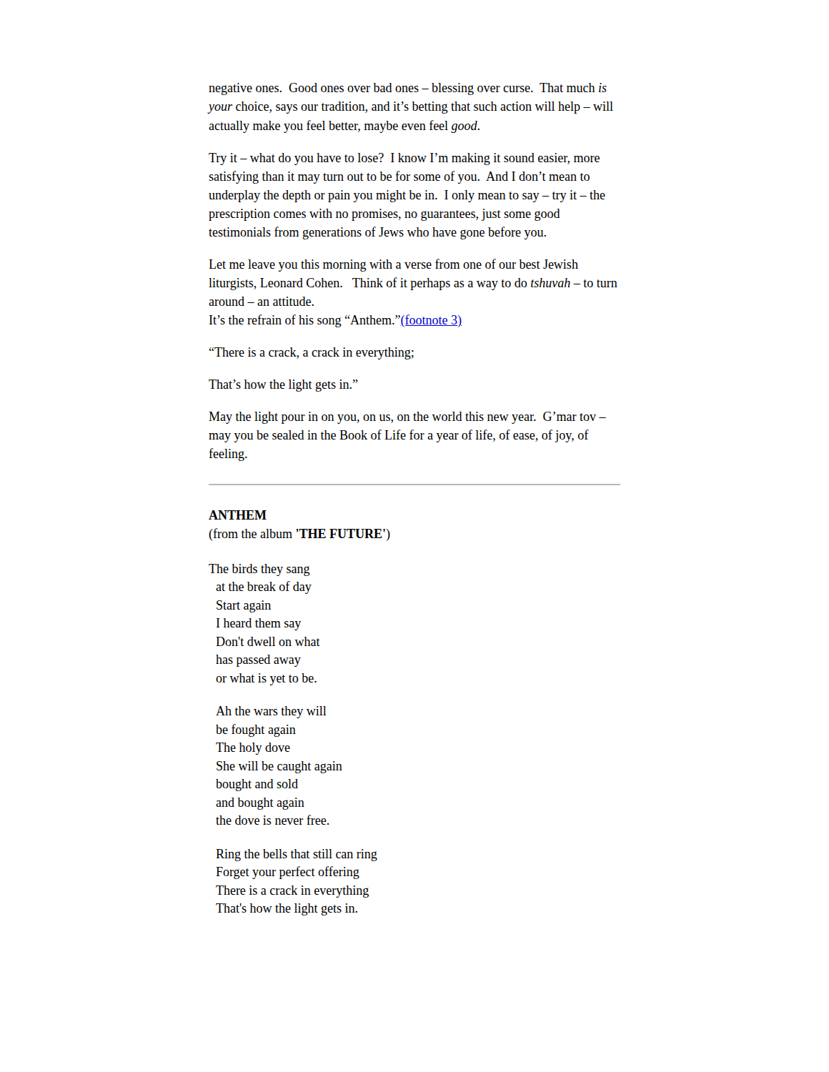negative ones. Good ones over bad ones – blessing over curse. That much is your choice, says our tradition, and it’s betting that such action will help – will actually make you feel better, maybe even feel good.
Try it – what do you have to lose? I know I’m making it sound easier, more satisfying than it may turn out to be for some of you. And I don’t mean to underplay the depth or pain you might be in. I only mean to say – try it – the prescription comes with no promises, no guarantees, just some good testimonials from generations of Jews who have gone before you.
Let me leave you this morning with a verse from one of our best Jewish liturgists, Leonard Cohen. Think of it perhaps as a way to do tshuvah – to turn around – an attitude.
It’s the refrain of his song “Anthem.”(footnote 3)
“There is a crack, a crack in everything;
That’s how the light gets in.”
May the light pour in on you, on us, on the world this new year. G’mar tov – may you be sealed in the Book of Life for a year of life, of ease, of joy, of feeling.
ANTHEM
(from the album 'THE FUTURE')
The birds they sang
at the break of day Start again I heard them say Don't dwell on what has passed away or what is yet to be.
Ah the wars they will be fought again The holy dove She will be caught again bought and sold and bought again the dove is never free.
Ring the bells that still can ring Forget your perfect offering There is a crack in everything That's how the light gets in.